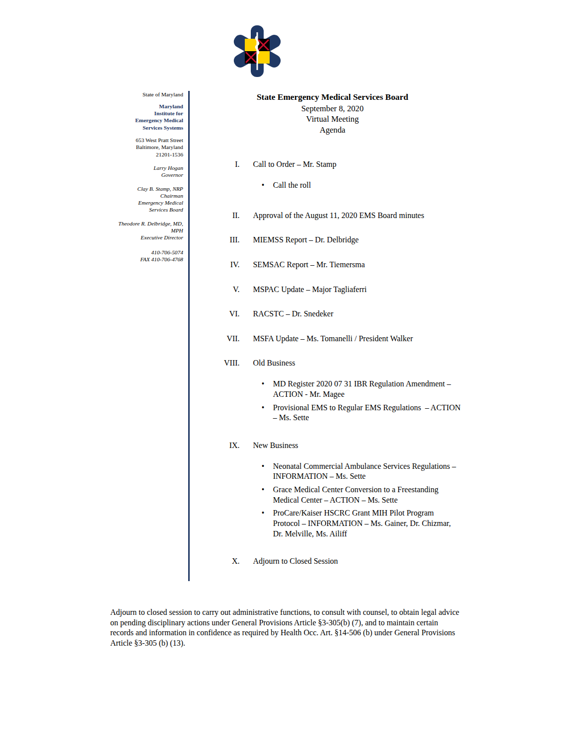State of Maryland
Maryland
Institute for
Emergency Medical
Services Systems
653 West Pratt Street
Baltimore, Maryland
21201-1536
Larry Hogan
Governor
Clay B. Stamp, NRP
Chairman
Emergency Medical
Services Board
Theodore R. Delbridge, MD, MPH
Executive Director
410-706-5074
FAX 410-706-4768
State Emergency Medical Services Board
September 8, 2020
Virtual Meeting
Agenda
I.
Call to Order – Mr. Stamp
Call the roll
II.
Approval of the August 11, 2020 EMS Board minutes
III.
MIEMSS Report – Dr. Delbridge
IV.
SEMSAC Report – Mr. Tiemersma
V.
MSPAC Update – Major Tagliaferri
VI.
RACSTC – Dr. Snedeker
VII.
MSFA Update – Ms. Tomanelli / President Walker
VIII.
Old Business
MD Register 2020 07 31 IBR Regulation Amendment – ACTION - Mr. Magee
Provisional EMS to Regular EMS Regulations – ACTION – Ms. Sette
IX.
New Business
Neonatal Commercial Ambulance Services Regulations – INFORMATION – Ms. Sette
Grace Medical Center Conversion to a Freestanding Medical Center – ACTION – Ms. Sette
ProCare/Kaiser HSCRC Grant MIH Pilot Program Protocol – INFORMATION – Ms. Gainer, Dr. Chizmar, Dr. Melville, Ms. Ailiff
X.
Adjourn to Closed Session
Adjourn to closed session to carry out administrative functions, to consult with counsel, to obtain legal advice on pending disciplinary actions under General Provisions Article §3-305(b) (7), and to maintain certain records and information in confidence as required by Health Occ. Art. §14-506 (b) under General Provisions Article §3-305 (b) (13).